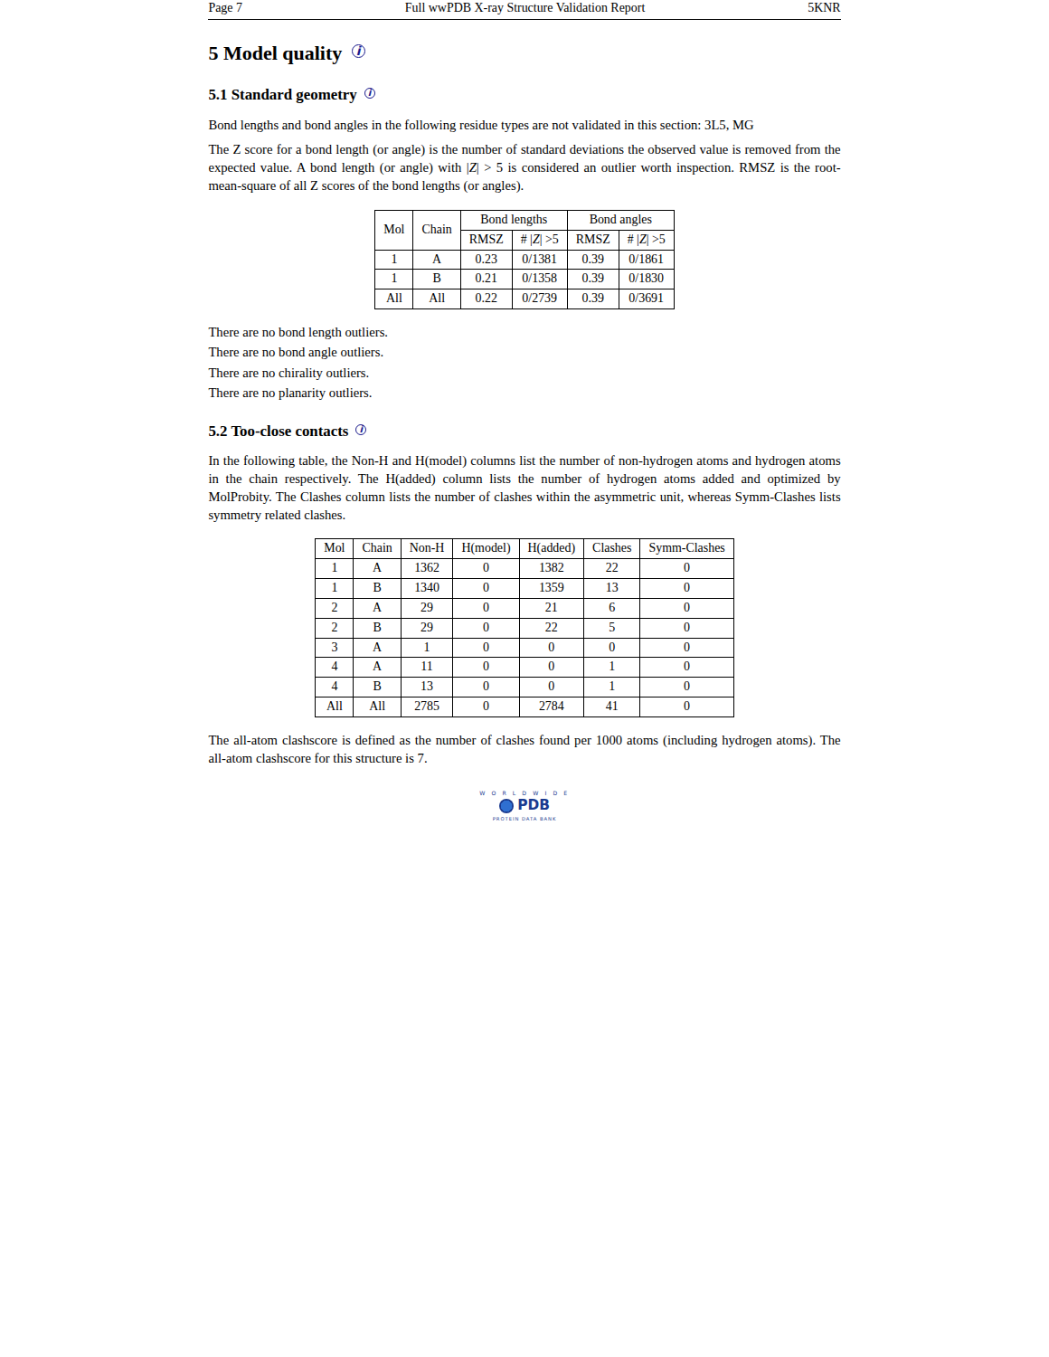Page 7
Full wwPDB X-ray Structure Validation Report
5KNR
5 Model quality
5.1 Standard geometry
Bond lengths and bond angles in the following residue types are not validated in this section: 3L5, MG
The Z score for a bond length (or angle) is the number of standard deviations the observed value is removed from the expected value. A bond length (or angle) with |Z| > 5 is considered an outlier worth inspection. RMSZ is the root-mean-square of all Z scores of the bond lengths (or angles).
| Mol | Chain | Bond lengths | Bond angles |
| --- | --- | --- | --- |
| RMSZ | # / Z / >5 | RMSZ | # / Z / >5 |
| 1 | A | 0.23 | 0/1381 | 0.39 | 0/1861 |
| 1 | B | 0.21 | 0/1358 | 0.39 | 0/1830 |
| All | All | 0.22 | 0/2739 | 0.39 | 0/3691 |
There are no bond length outliers.
There are no bond angle outliers.
There are no chirality outliers.
There are no planarity outliers.
5.2 Too-close contacts
In the following table, the Non-H and H(model) columns list the number of non-hydrogen atoms and hydrogen atoms in the chain respectively. The H(added) column lists the number of hydrogen atoms added and optimized by MolProbity. The Clashes column lists the number of clashes within the asymmetric unit, whereas Symm-Clashes lists symmetry related clashes.
| Mol | Chain | Non-H | H(model) | H(added) | Clashes | Symm-Clashes |
| --- | --- | --- | --- | --- | --- | --- |
| 1 | A | 1362 | 0 | 1382 | 22 | 0 |
| 1 | B | 1340 | 0 | 1359 | 13 | 0 |
| 2 | A | 29 | 0 | 21 | 6 | 0 |
| 2 | B | 29 | 0 | 22 | 5 | 0 |
| 3 | A | 1 | 0 | 0 | 0 | 0 |
| 4 | A | 11 | 0 | 0 | 1 | 0 |
| 4 | B | 13 | 0 | 0 | 1 | 0 |
| All | All | 2785 | 0 | 2784 | 41 | 0 |
The all-atom clashscore is defined as the number of clashes found per 1000 atoms (including hydrogen atoms). The all-atom clashscore for this structure is 7.
W O R L D W I D E
PDB
PROTEIN DATA BANK